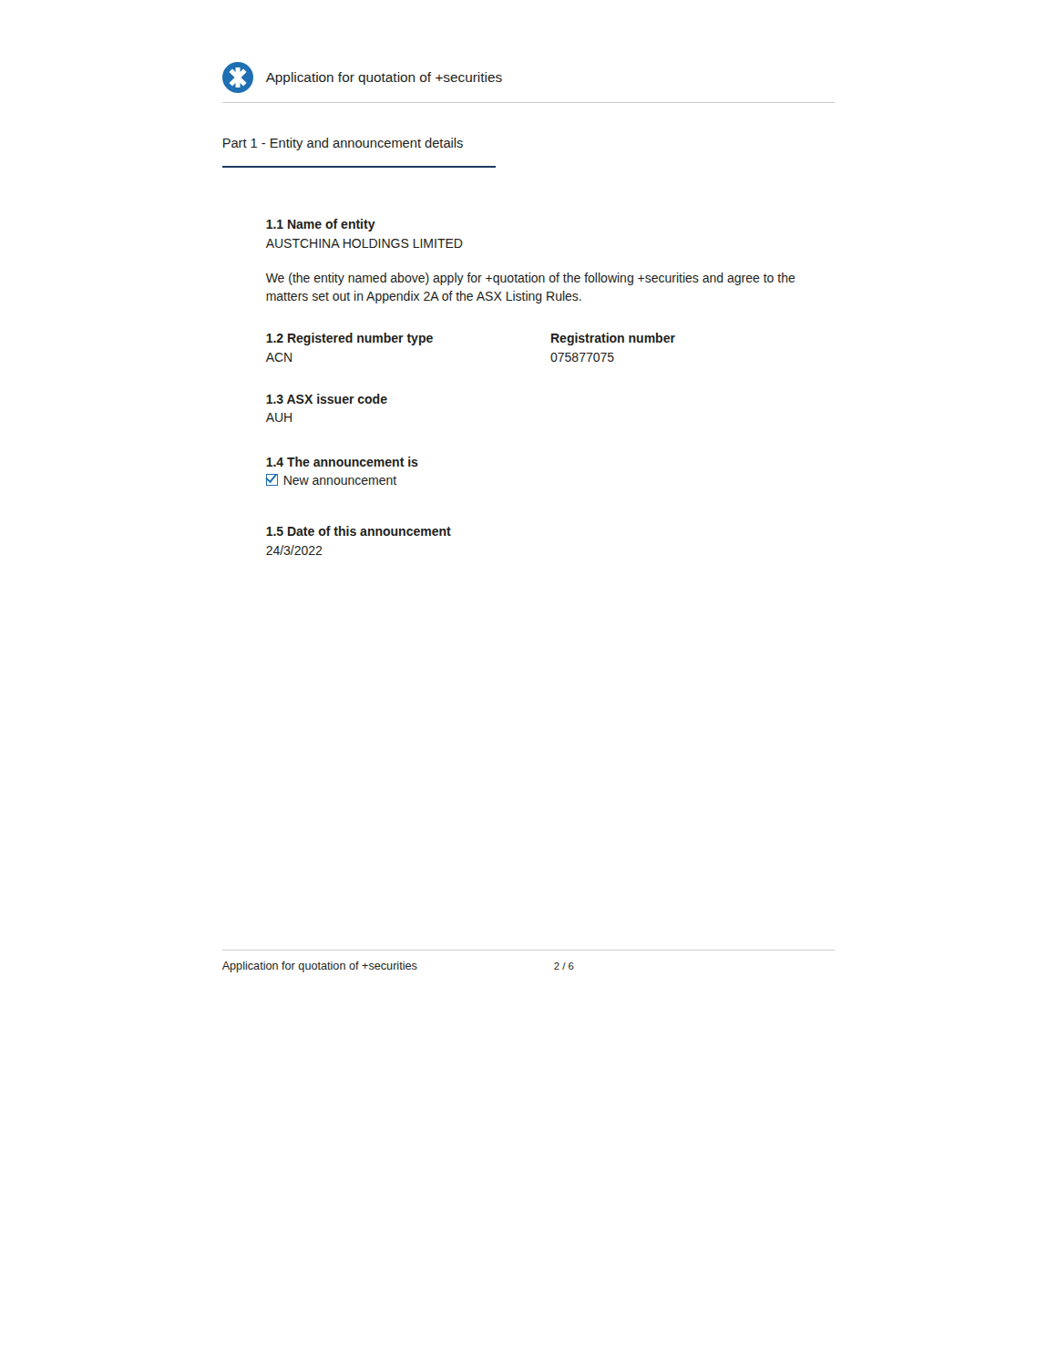Application for quotation of +securities
Part 1 - Entity and announcement details
1.1 Name of entity
AUSTCHINA HOLDINGS LIMITED
We (the entity named above) apply for +quotation of the following +securities and agree to the matters set out in Appendix 2A of the ASX Listing Rules.
1.2 Registered number type
ACN
Registration number
075877075
1.3 ASX issuer code
AUH
1.4 The announcement is
New announcement
1.5 Date of this announcement
24/3/2022
Application for quotation of +securities
2 / 6